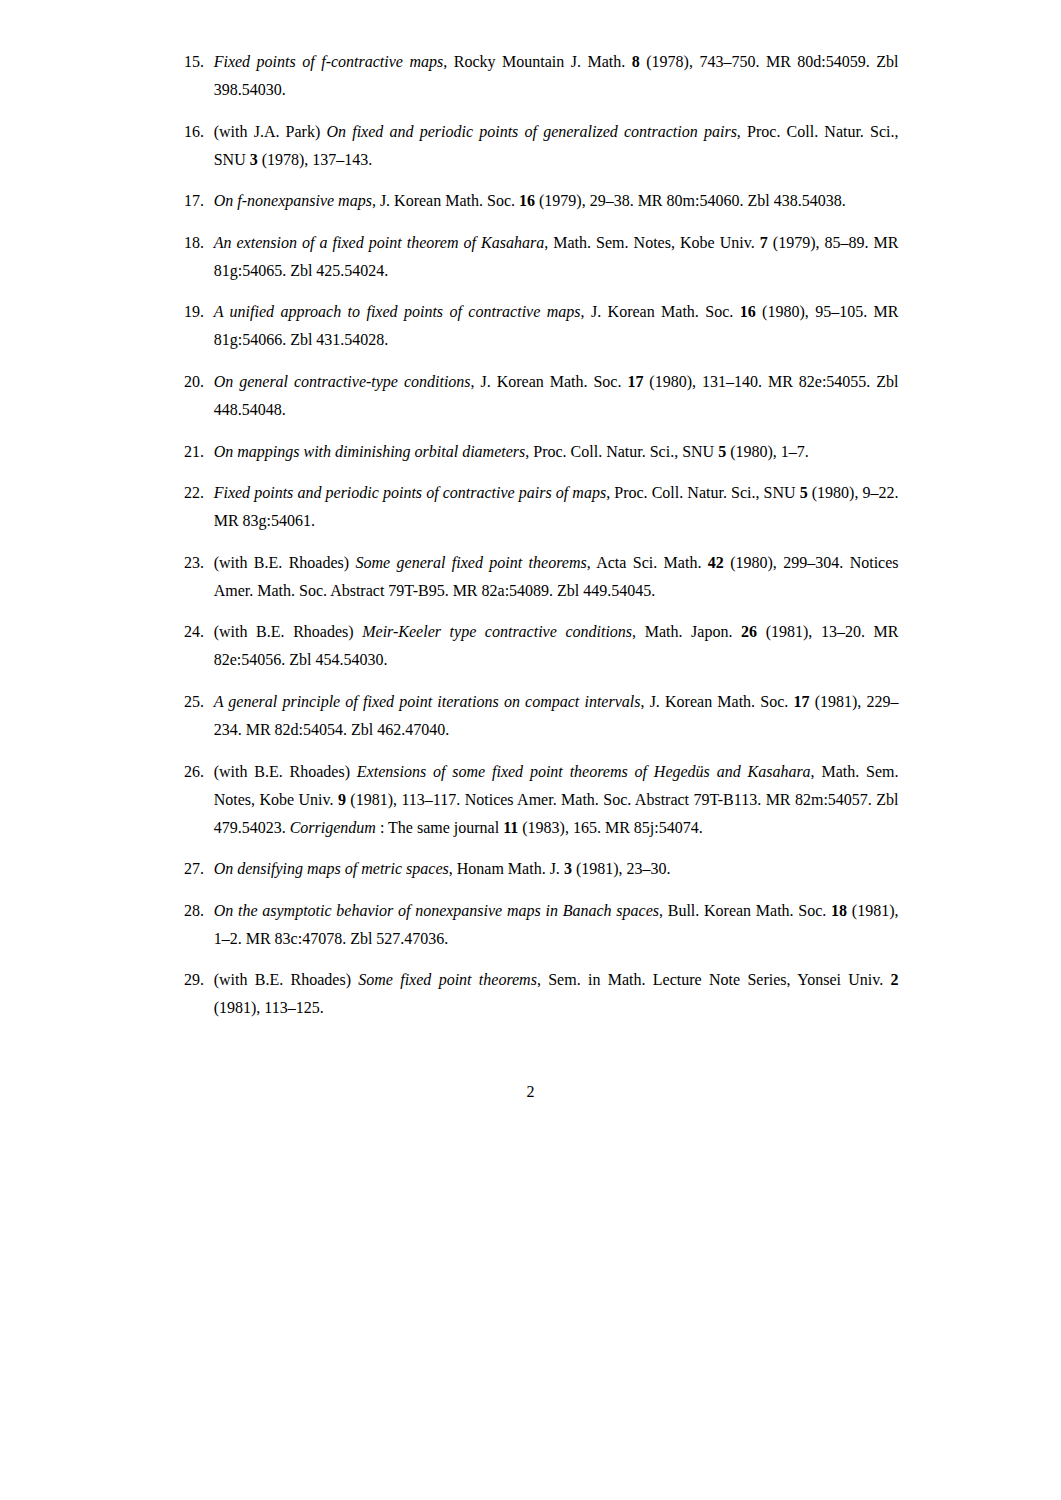Fixed points of f-contractive maps, Rocky Mountain J. Math. 8 (1978), 743–750. MR 80d:54059. Zbl 398.54030.
(with J.A. Park) On fixed and periodic points of generalized contraction pairs, Proc. Coll. Natur. Sci., SNU 3 (1978), 137–143.
On f-nonexpansive maps, J. Korean Math. Soc. 16 (1979), 29–38. MR 80m:54060. Zbl 438.54038.
An extension of a fixed point theorem of Kasahara, Math. Sem. Notes, Kobe Univ. 7 (1979), 85–89. MR 81g:54065. Zbl 425.54024.
A unified approach to fixed points of contractive maps, J. Korean Math. Soc. 16 (1980), 95–105. MR 81g:54066. Zbl 431.54028.
On general contractive-type conditions, J. Korean Math. Soc. 17 (1980), 131–140. MR 82e:54055. Zbl 448.54048.
On mappings with diminishing orbital diameters, Proc. Coll. Natur. Sci., SNU 5 (1980), 1–7.
Fixed points and periodic points of contractive pairs of maps, Proc. Coll. Natur. Sci., SNU 5 (1980), 9–22. MR 83g:54061.
(with B.E. Rhoades) Some general fixed point theorems, Acta Sci. Math. 42 (1980), 299–304. Notices Amer. Math. Soc. Abstract 79T-B95. MR 82a:54089. Zbl 449.54045.
(with B.E. Rhoades) Meir-Keeler type contractive conditions, Math. Japon. 26 (1981), 13–20. MR 82e:54056. Zbl 454.54030.
A general principle of fixed point iterations on compact intervals, J. Korean Math. Soc. 17 (1981), 229–234. MR 82d:54054. Zbl 462.47040.
(with B.E. Rhoades) Extensions of some fixed point theorems of Hegedüs and Kasahara, Math. Sem. Notes, Kobe Univ. 9 (1981), 113–117. Notices Amer. Math. Soc. Abstract 79T-B113. MR 82m:54057. Zbl 479.54023. Corrigendum : The same journal 11 (1983), 165. MR 85j:54074.
On densifying maps of metric spaces, Honam Math. J. 3 (1981), 23–30.
On the asymptotic behavior of nonexpansive maps in Banach spaces, Bull. Korean Math. Soc. 18 (1981), 1–2. MR 83c:47078. Zbl 527.47036.
(with B.E. Rhoades) Some fixed point theorems, Sem. in Math. Lecture Note Series, Yonsei Univ. 2 (1981), 113–125.
2